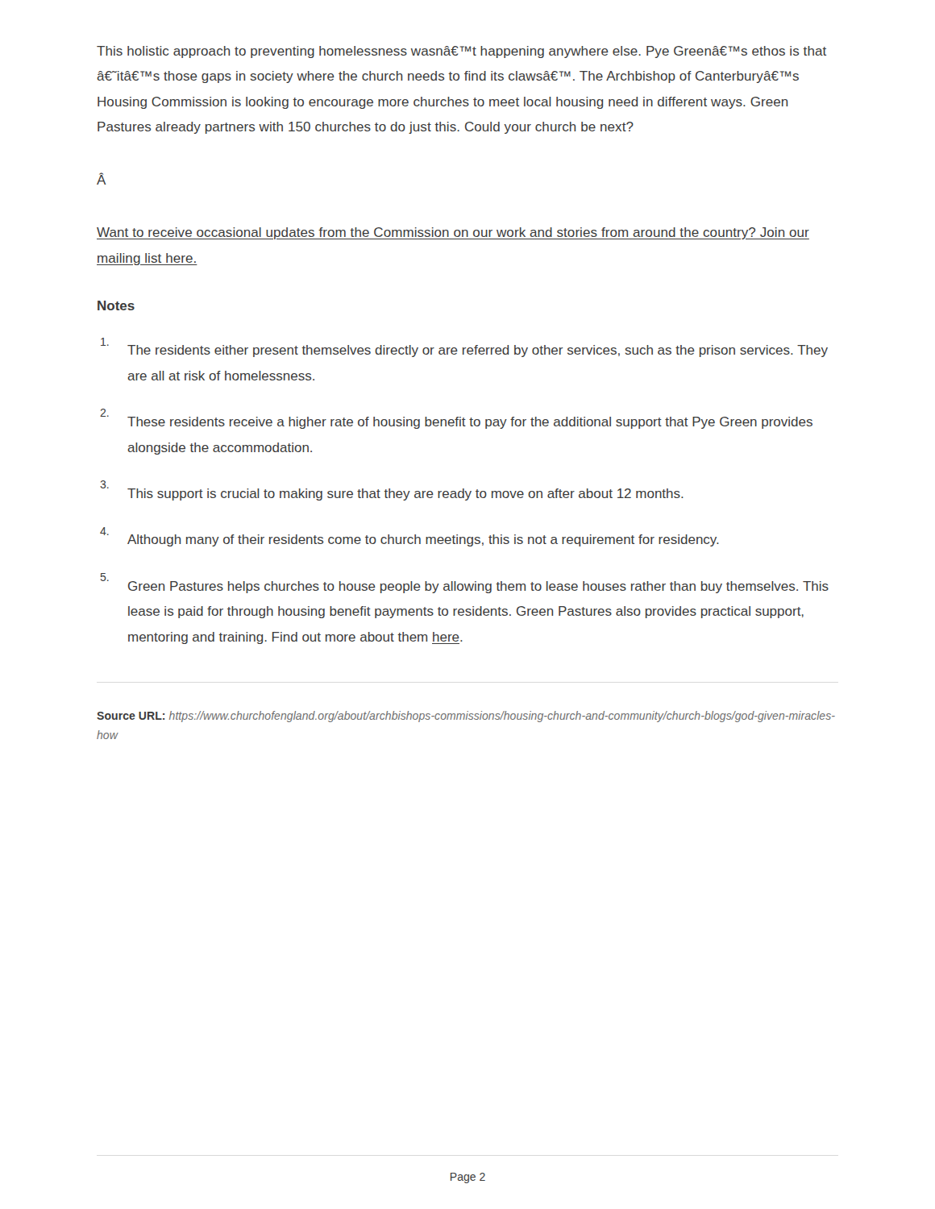This holistic approach to preventing homelessness wasnâ€™t happening anywhere else. Pye Greenâ€™s ethos is that â€˜itâ€™s those gaps in society where the church needs to find its clawsâ€™. The Archbishop of Canterburyâ€™s Housing Commission is looking to encourage more churches to meet local housing need in different ways. Green Pastures already partners with 150 churches to do just this. Could your church be next?
Â
Want to receive occasional updates from the Commission on our work and stories from around the country? Join our mailing list here.
Notes
The residents either present themselves directly or are referred by other services, such as the prison services. They are all at risk of homelessness.
These residents receive a higher rate of housing benefit to pay for the additional support that Pye Green provides alongside the accommodation.
This support is crucial to making sure that they are ready to move on after about 12 months.
Although many of their residents come to church meetings, this is not a requirement for residency.
Green Pastures helps churches to house people by allowing them to lease houses rather than buy themselves. This lease is paid for through housing benefit payments to residents. Green Pastures also provides practical support, mentoring and training. Find out more about them here.
Source URL: https://www.churchofengland.org/about/archbishops-commissions/housing-church-and-community/church-blogs/god-given-miracles-how
Page 2